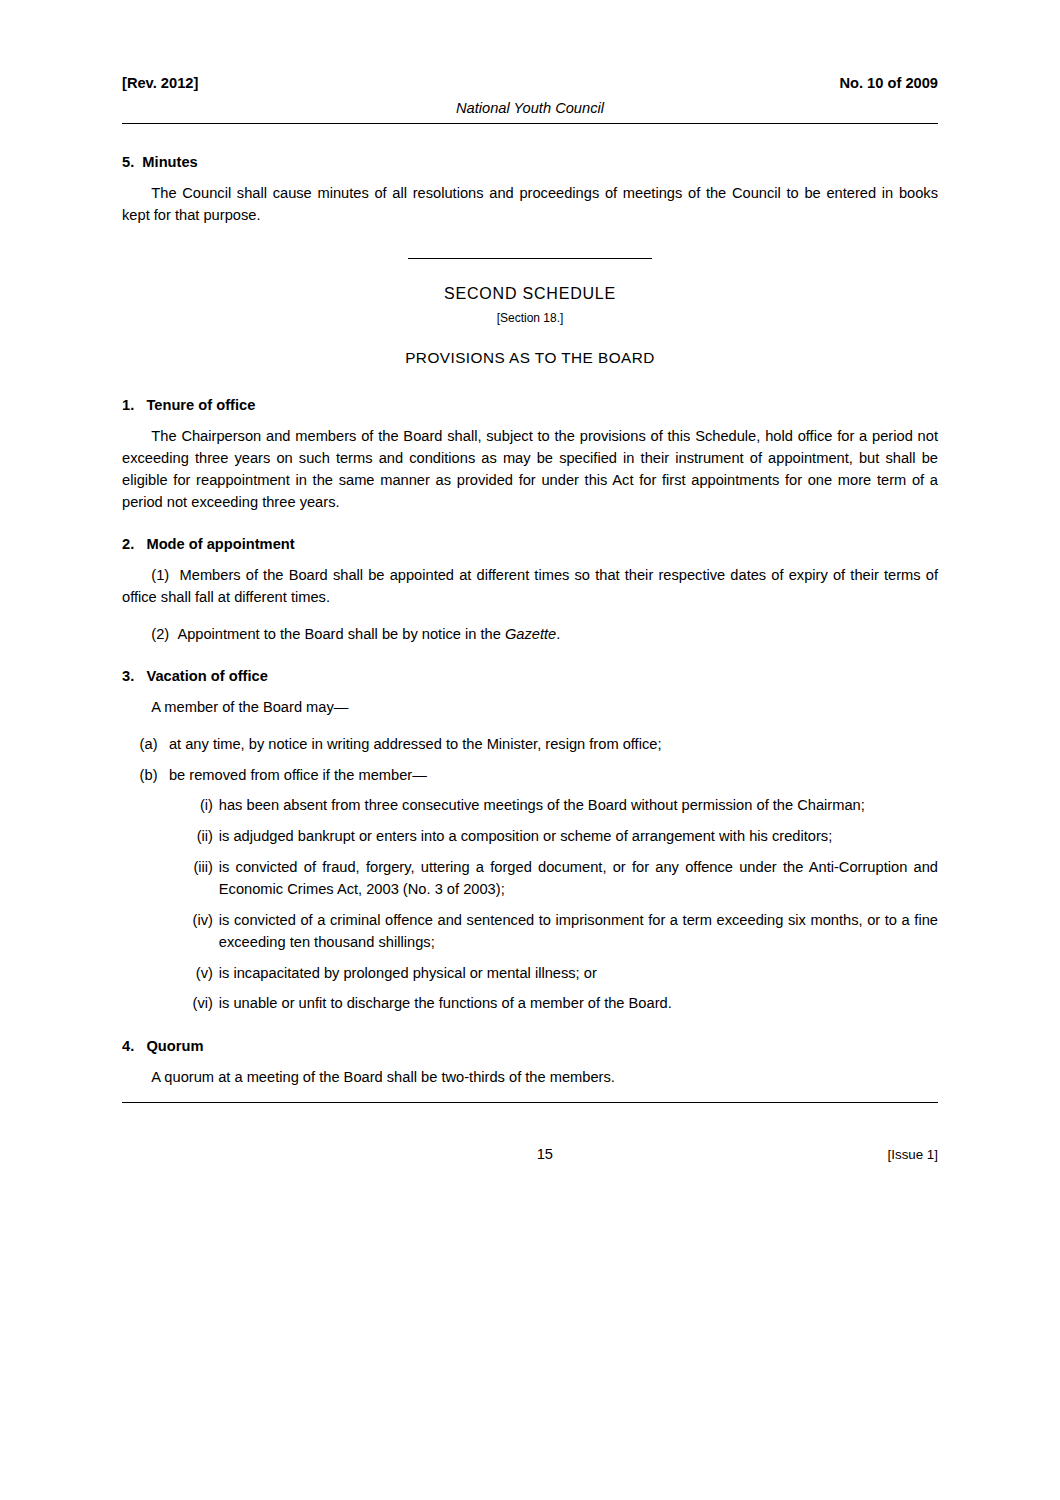[Rev. 2012] No. 10 of 2009
National Youth Council
5. Minutes
The Council shall cause minutes of all resolutions and proceedings of meetings of the Council to be entered in books kept for that purpose.
SECOND SCHEDULE
[Section 18.]
PROVISIONS AS TO THE BOARD
1. Tenure of office
The Chairperson and members of the Board shall, subject to the provisions of this Schedule, hold office for a period not exceeding three years on such terms and conditions as may be specified in their instrument of appointment, but shall be eligible for reappointment in the same manner as provided for under this Act for first appointments for one more term of a period not exceeding three years.
2. Mode of appointment
(1) Members of the Board shall be appointed at different times so that their respective dates of expiry of their terms of office shall fall at different times.
(2) Appointment to the Board shall be by notice in the Gazette.
3. Vacation of office
A member of the Board may—
(a) at any time, by notice in writing addressed to the Minister, resign from office;
(b) be removed from office if the member—
(i) has been absent from three consecutive meetings of the Board without permission of the Chairman;
(ii) is adjudged bankrupt or enters into a composition or scheme of arrangement with his creditors;
(iii) is convicted of fraud, forgery, uttering a forged document, or for any offence under the Anti-Corruption and Economic Crimes Act, 2003 (No. 3 of 2003);
(iv) is convicted of a criminal offence and sentenced to imprisonment for a term exceeding six months, or to a fine exceeding ten thousand shillings;
(v) is incapacitated by prolonged physical or mental illness; or
(vi) is unable or unfit to discharge the functions of a member of the Board.
4. Quorum
A quorum at a meeting of the Board shall be two-thirds of the members.
15 [Issue 1]